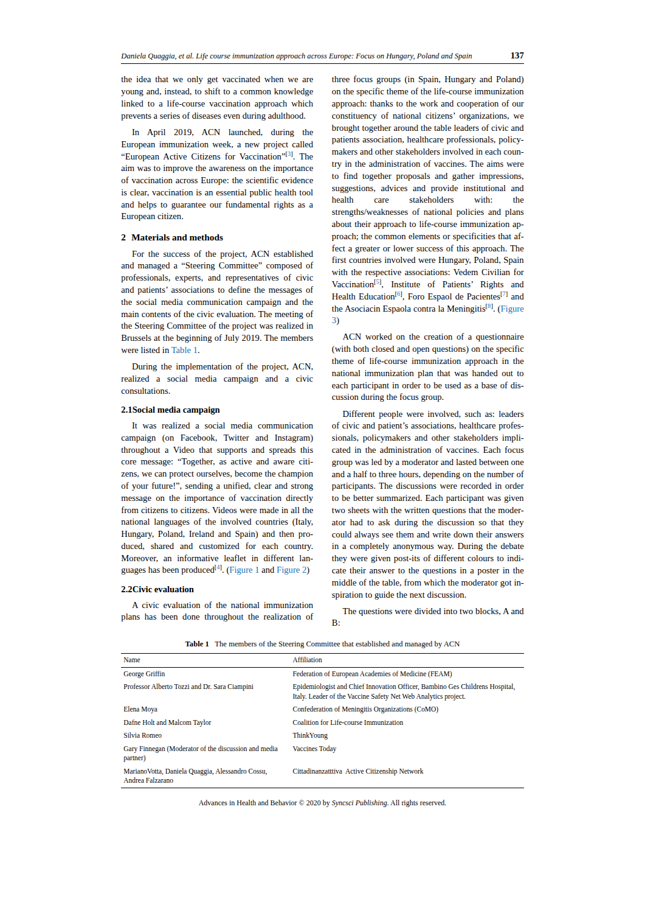Daniela Quaggia, et al. Life course immunization approach across Europe: Focus on Hungary, Poland and Spain 137
the idea that we only get vaccinated when we are young and, instead, to shift to a common knowledge linked to a life-course vaccination approach which prevents a series of diseases even during adulthood.
In April 2019, ACN launched, during the European immunization week, a new project called “European Active Citizens for Vaccination”[3]. The aim was to improve the awareness on the importance of vaccination across Europe: the scientific evidence is clear, vaccination is an essential public health tool and helps to guarantee our fundamental rights as a European citizen.
2 Materials and methods
For the success of the project, ACN established and managed a “Steering Committee” composed of professionals, experts, and representatives of civic and patients’ associations to define the messages of the social media communication campaign and the main contents of the civic evaluation. The meeting of the Steering Committee of the project was realized in Brussels at the beginning of July 2019. The members were listed in Table 1.
During the implementation of the project, ACN, realized a social media campaign and a civic consultations.
2.1 Social media campaign
It was realized a social media communication campaign (on Facebook, Twitter and Instagram) throughout a Video that supports and spreads this core message: “Together, as active and aware citizens, we can protect ourselves, become the champion of your future!”, sending a unified, clear and strong message on the importance of vaccination directly from citizens to citizens. Videos were made in all the national languages of the involved countries (Italy, Hungary, Poland, Ireland and Spain) and then produced, shared and customized for each country. Moreover, an informative leaflet in different languages has been produced[4]. (Figure 1 and Figure 2)
2.2 Civic evaluation
A civic evaluation of the national immunization plans has been done throughout the realization of three focus groups (in Spain, Hungary and Poland) on the specific theme of the life-course immunization approach: thanks to the work and cooperation of our constituency of national citizens’ organizations, we brought together around the table leaders of civic and patients association, healthcare professionals, policymakers and other stakeholders involved in each country in the administration of vaccines. The aims were to find together proposals and gather impressions, suggestions, advices and provide institutional and health care stakeholders with: the strengths/weaknesses of national policies and plans about their approach to life-course immunization approach; the common elements or specificities that affect a greater or lower success of this approach. The first countries involved were Hungary, Poland, Spain with the respective associations: Vedem Civilian for Vaccination[5], Institute of Patients’ Rights and Health Education[6], Foro Espaol de Pacientes[7] and the Asociacin Espaola contra la Meningitis[8]. (Figure 3)
ACN worked on the creation of a questionnaire (with both closed and open questions) on the specific theme of life-course immunization approach in the national immunization plan that was handed out to each participant in order to be used as a base of discussion during the focus group.
Different people were involved, such as: leaders of civic and patient’s associations, healthcare professionals, policymakers and other stakeholders implicated in the administration of vaccines. Each focus group was led by a moderator and lasted between one and a half to three hours, depending on the number of participants. The discussions were recorded in order to be better summarized. Each participant was given two sheets with the written questions that the moderator had to ask during the discussion so that they could always see them and write down their answers in a completely anonymous way. During the debate they were given post-its of different colours to indicate their answer to the questions in a poster in the middle of the table, from which the moderator got inspiration to guide the next discussion.
The questions were divided into two blocks, A and B:
Table 1 The members of the Steering Committee that established and managed by ACN
| Name | Affiliation |
| --- | --- |
| George Griffin | Federation of European Academies of Medicine (FEAM) |
| Professor Alberto Tozzi and Dr. Sara Ciampini | Epidemiologist and Chief Innovation Officer, Bambino Ges Childrens Hospital, Italy. Leader of the Vaccine Safety Net Web Analytics project. |
| Elena Moya | Confederation of Meningitis Organizations (CoMO) |
| Dafne Holt and Malcom Taylor | Coalition for Life-course Immunization |
| Silvia Romeo | ThinkYoung |
| Gary Finnegan (Moderator of the discussion and media partner) | Vaccines Today |
| MarianoVotta, Daniela Quaggia, Alessandro Cossu, Andrea Falzarano | Cittadinanzatttiva Active Citizenship Network |
Advances in Health and Behavior © 2020 by Syncsci Publishing. All rights reserved.